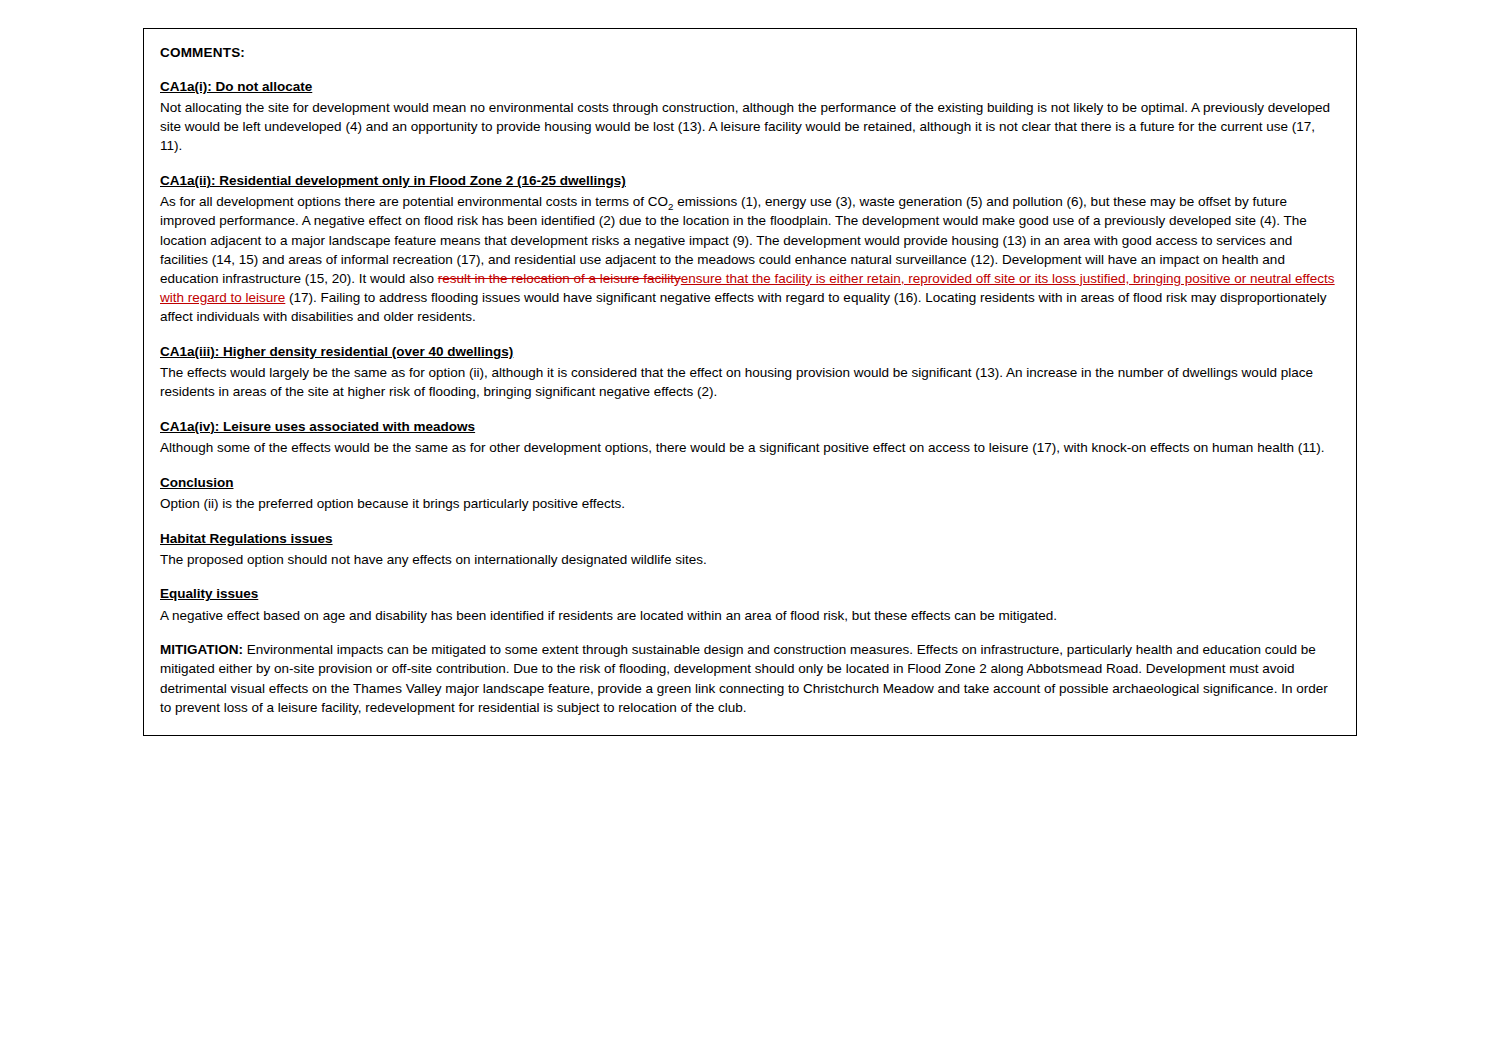COMMENTS:
CA1a(i): Do not allocate
Not allocating the site for development would mean no environmental costs through construction, although the performance of the existing building is not likely to be optimal. A previously developed site would be left undeveloped (4) and an opportunity to provide housing would be lost (13). A leisure facility would be retained, although it is not clear that there is a future for the current use (17, 11).
CA1a(ii): Residential development only in Flood Zone 2 (16-25 dwellings)
As for all development options there are potential environmental costs in terms of CO2 emissions (1), energy use (3), waste generation (5) and pollution (6), but these may be offset by future improved performance. A negative effect on flood risk has been identified (2) due to the location in the floodplain. The development would make good use of a previously developed site (4). The location adjacent to a major landscape feature means that development risks a negative impact (9). The development would provide housing (13) in an area with good access to services and facilities (14, 15) and areas of informal recreation (17), and residential use adjacent to the meadows could enhance natural surveillance (12). Development will have an impact on health and education infrastructure (15, 20). It would also result in the relocation of a leisure facility ensure that the facility is either retain, reprovided off site or its loss justified, bringing positive or neutral effects with regard to leisure (17). Failing to address flooding issues would have significant negative effects with regard to equality (16). Locating residents with in areas of flood risk may disproportionately affect individuals with disabilities and older residents.
CA1a(iii): Higher density residential (over 40 dwellings)
The effects would largely be the same as for option (ii), although it is considered that the effect on housing provision would be significant (13). An increase in the number of dwellings would place residents in areas of the site at higher risk of flooding, bringing significant negative effects (2).
CA1a(iv): Leisure uses associated with meadows
Although some of the effects would be the same as for other development options, there would be a significant positive effect on access to leisure (17), with knock-on effects on human health (11).
Conclusion
Option (ii) is the preferred option because it brings particularly positive effects.
Habitat Regulations issues
The proposed option should not have any effects on internationally designated wildlife sites.
Equality issues
A negative effect based on age and disability has been identified if residents are located within an area of flood risk, but these effects can be mitigated.
MITIGATION: Environmental impacts can be mitigated to some extent through sustainable design and construction measures. Effects on infrastructure, particularly health and education could be mitigated either by on-site provision or off-site contribution. Due to the risk of flooding, development should only be located in Flood Zone 2 along Abbotsmead Road. Development must avoid detrimental visual effects on the Thames Valley major landscape feature, provide a green link connecting to Christchurch Meadow and take account of possible archaeological significance. In order to prevent loss of a leisure facility, redevelopment for residential is subject to relocation of the club.